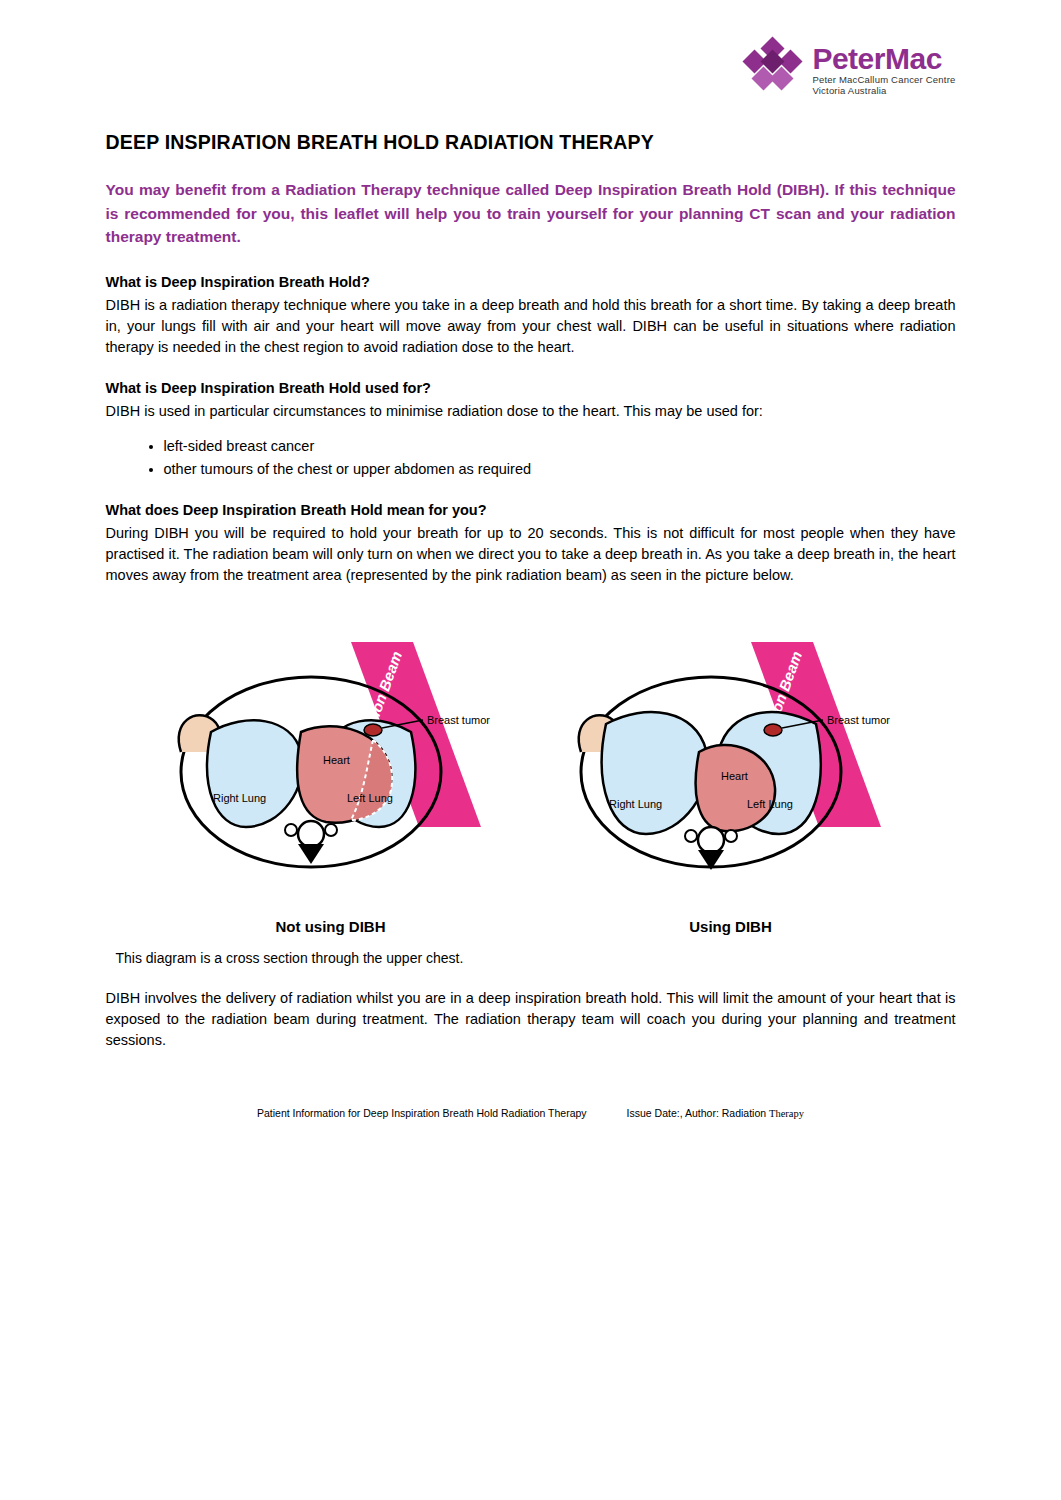PeterMac
Peter MacCallum Cancer Centre
Victoria Australia
DEEP INSPIRATION BREATH HOLD RADIATION THERAPY
You may benefit from a Radiation Therapy technique called Deep Inspiration Breath Hold (DIBH). If this technique is recommended for you, this leaflet will help you to train yourself for your planning CT scan and your radiation therapy treatment.
What is Deep Inspiration Breath Hold?
DIBH is a radiation therapy technique where you take in a deep breath and hold this breath for a short time. By taking a deep breath in, your lungs fill with air and your heart will move away from your chest wall. DIBH can be useful in situations where radiation therapy is needed in the chest region to avoid radiation dose to the heart.
What is Deep Inspiration Breath Hold used for?
DIBH is used in particular circumstances to minimise radiation dose to the heart. This may be used for:
left-sided breast cancer
other tumours of the chest or upper abdomen as required
What does Deep Inspiration Breath Hold mean for you?
During DIBH you will be required to hold your breath for up to 20 seconds. This is not difficult for most people when they have practised it. The radiation beam will only turn on when we direct you to take a deep breath in. As you take a deep breath in, the heart moves away from the treatment area (represented by the pink radiation beam) as seen in the picture below.
Radiation Beam Breast tumor Right Lung Left Lung Heart
Not using DIBH
Radiation Beam Breast tumor Right Lung Left Lung Heart
Using DIBH
This diagram is a cross section through the upper chest.
DIBH involves the delivery of radiation whilst you are in a deep inspiration breath hold. This will limit the amount of your heart that is exposed to the radiation beam during treatment. The radiation therapy team will coach you during your planning and treatment sessions.
Patient Information for Deep Inspiration Breath Hold Radiation Therapy
Issue Date:, Author: Radiation Therapy